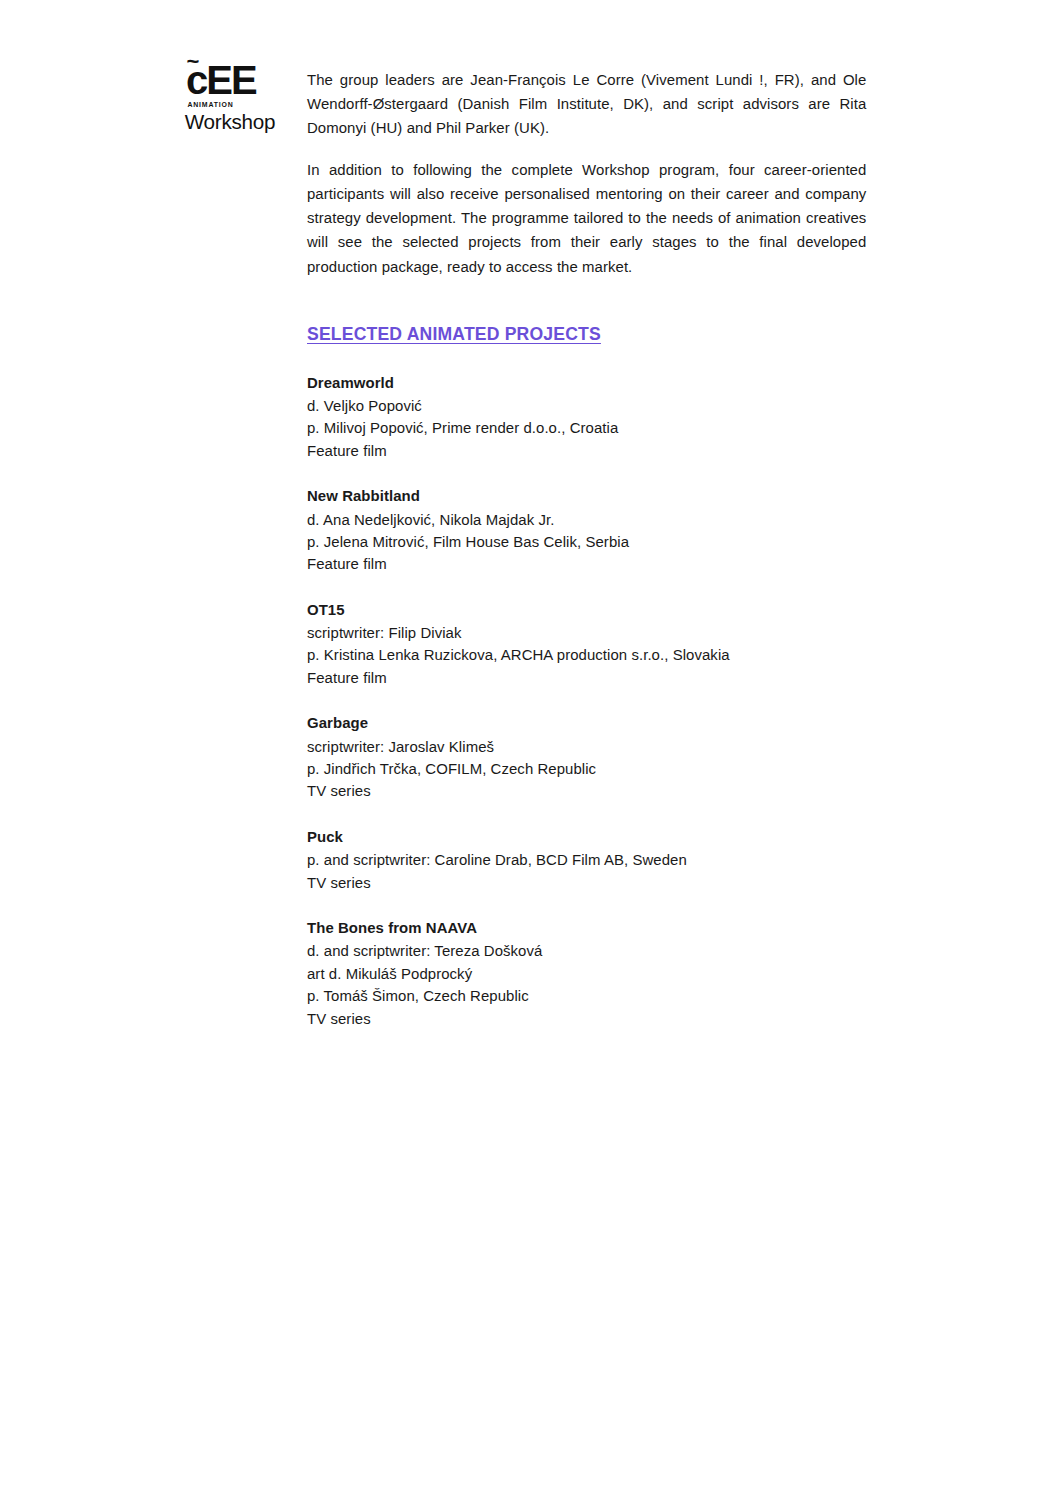~cEE ANIMATION Workshop
The group leaders are Jean-François Le Corre (Vivement Lundi !, FR), and Ole Wendorff-Østergaard (Danish Film Institute, DK), and script advisors are Rita Domonyi (HU) and Phil Parker (UK).
In addition to following the complete Workshop program, four career-oriented participants will also receive personalised mentoring on their career and company strategy development. The programme tailored to the needs of animation creatives will see the selected projects from their early stages to the final developed production package, ready to access the market.
SELECTED ANIMATED PROJECTS
Dreamworld
d. Veljko Popović
p. Milivoj Popović, Prime render d.o.o., Croatia
Feature film
New Rabbitland
d. Ana Nedeljković, Nikola Majdak Jr.
p. Jelena Mitrović, Film House Bas Celik, Serbia
Feature film
OT15
scriptwriter: Filip Diviak
p. Kristina Lenka Ruzickova, ARCHA production s.r.o., Slovakia
Feature film
Garbage
scriptwriter: Jaroslav Klimeš
p. Jindřich Trčka, COFILM, Czech Republic
TV series
Puck
p. and scriptwriter: Caroline Drab, BCD Film AB, Sweden
TV series
The Bones from NAAVA
d. and scriptwriter: Tereza Došková
art d. Mikuláš Podprocký
p. Tomáš Šimon, Czech Republic
TV series